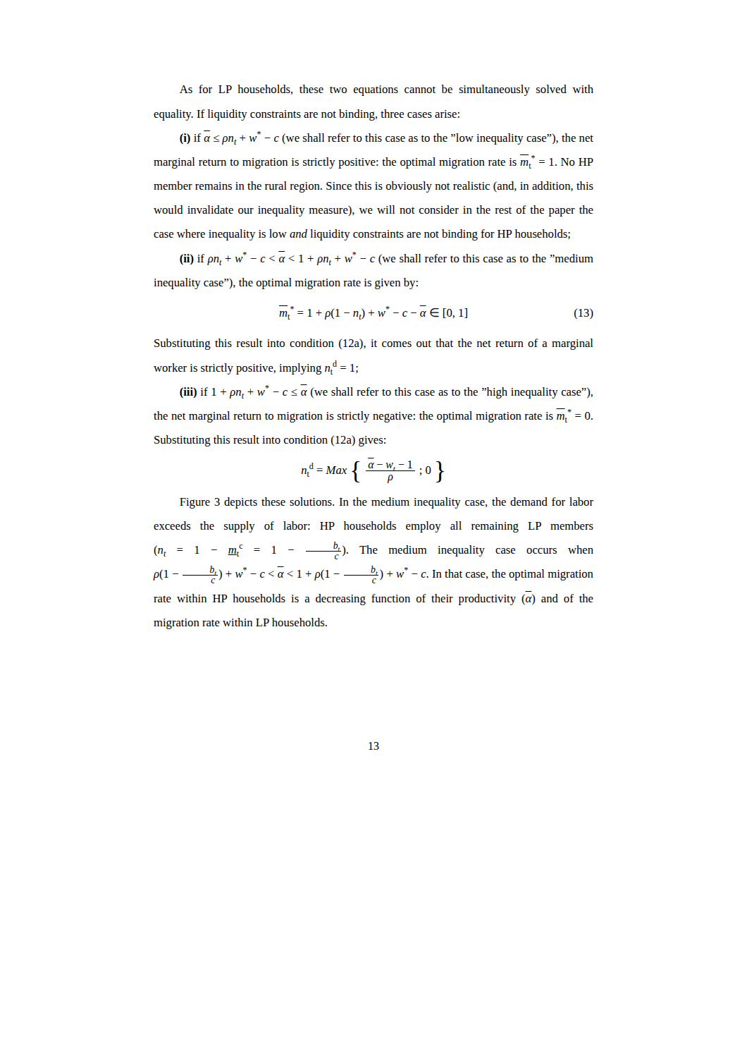As for LP households, these two equations cannot be simultaneously solved with equality. If liquidity constraints are not binding, three cases arise:
(i) if α ≤ ρnt + w* − c (we shall refer to this case as to the ”low inequality case”), the net marginal return to migration is strictly positive: the optimal migration rate is mt* = 1. No HP member remains in the rural region. Since this is obviously not realistic (and, in addition, this would invalidate our inequality measure), we will not consider in the rest of the paper the case where inequality is low and liquidity constraints are not binding for HP households;
(ii) if ρnt + w* − c < α < 1 + ρnt + w* − c (we shall refer to this case as to the ”medium inequality case”), the optimal migration rate is given by:
mt* = 1 + ρ(1 − nt) + w* − c − α ∈ [0, 1] (13)
Substituting this result into condition (12a), it comes out that the net return of a marginal worker is strictly positive, implying ntd = 1;
(iii) if 1 + ρnt + w* − c ≤ α (we shall refer to this case as to the ”high inequality case”), the net marginal return to migration is strictly negative: the optimal migration rate is mt* = 0. Substituting this result into condition (12a) gives:
ntd = Max { α − wt − 1 ρ ; 0 }
Figure 3 depicts these solutions. In the medium inequality case, the demand for labor exceeds the supply of labor: HP households employ all remaining LP members (nt = 1 − mtc = 1 − bt c). The medium inequality case occurs when ρ(1 − bt c) + w* − c < α < 1 + ρ(1 − bt c) + w* − c. In that case, the optimal migration rate within HP households is a decreasing function of their productivity (α) and of the migration rate within LP households.
13